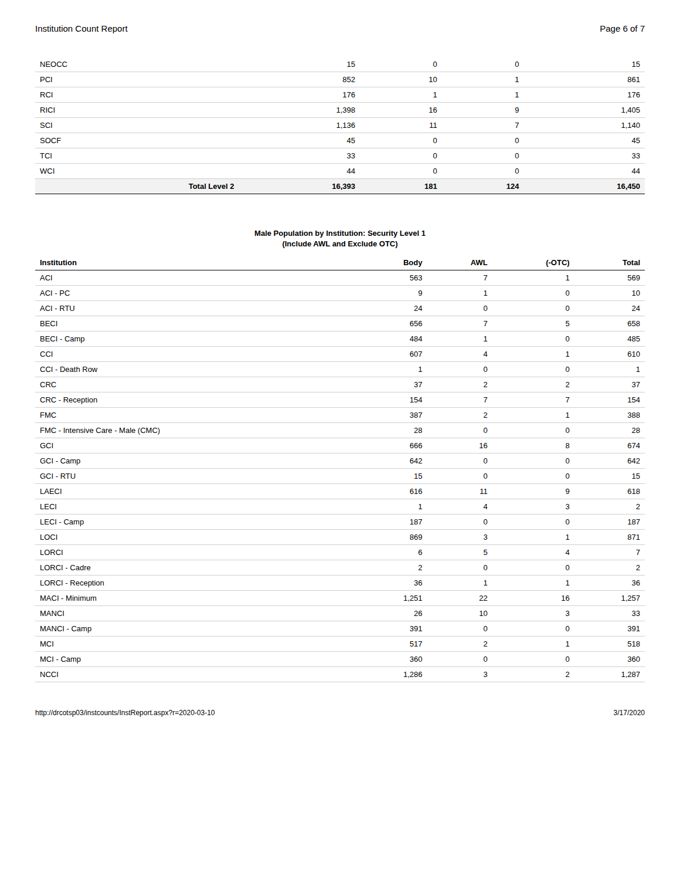Institution Count Report Page 6 of 7
| NEOCC | 15 | 0 | 0 | 15 |
| PCI | 852 | 10 | 1 | 861 |
| RCI | 176 | 1 | 1 | 176 |
| RICI | 1,398 | 16 | 9 | 1,405 |
| SCI | 1,136 | 11 | 7 | 1,140 |
| SOCF | 45 | 0 | 0 | 45 |
| TCI | 33 | 0 | 0 | 33 |
| WCI | 44 | 0 | 0 | 44 |
| Total Level 2 | 16,393 | 181 | 124 | 16,450 |
Male Population by Institution: Security Level 1 (Include AWL and Exclude OTC)
| Institution | Body | AWL | (-OTC) | Total |
| --- | --- | --- | --- | --- |
| ACI | 563 | 7 | 1 | 569 |
| ACI - PC | 9 | 1 | 0 | 10 |
| ACI - RTU | 24 | 0 | 0 | 24 |
| BECI | 656 | 7 | 5 | 658 |
| BECI - Camp | 484 | 1 | 0 | 485 |
| CCI | 607 | 4 | 1 | 610 |
| CCI - Death Row | 1 | 0 | 0 | 1 |
| CRC | 37 | 2 | 2 | 37 |
| CRC - Reception | 154 | 7 | 7 | 154 |
| FMC | 387 | 2 | 1 | 388 |
| FMC - Intensive Care - Male (CMC) | 28 | 0 | 0 | 28 |
| GCI | 666 | 16 | 8 | 674 |
| GCI - Camp | 642 | 0 | 0 | 642 |
| GCI - RTU | 15 | 0 | 0 | 15 |
| LAECI | 616 | 11 | 9 | 618 |
| LECI | 1 | 4 | 3 | 2 |
| LECI - Camp | 187 | 0 | 0 | 187 |
| LOCI | 869 | 3 | 1 | 871 |
| LORCI | 6 | 5 | 4 | 7 |
| LORCI - Cadre | 2 | 0 | 0 | 2 |
| LORCI - Reception | 36 | 1 | 1 | 36 |
| MACI - Minimum | 1,251 | 22 | 16 | 1,257 |
| MANCI | 26 | 10 | 3 | 33 |
| MANCI - Camp | 391 | 0 | 0 | 391 |
| MCI | 517 | 2 | 1 | 518 |
| MCI - Camp | 360 | 0 | 0 | 360 |
| NCCI | 1,286 | 3 | 2 | 1,287 |
http://drcotsp03/instcounts/InstReport.aspx?r=2020-03-10 3/17/2020